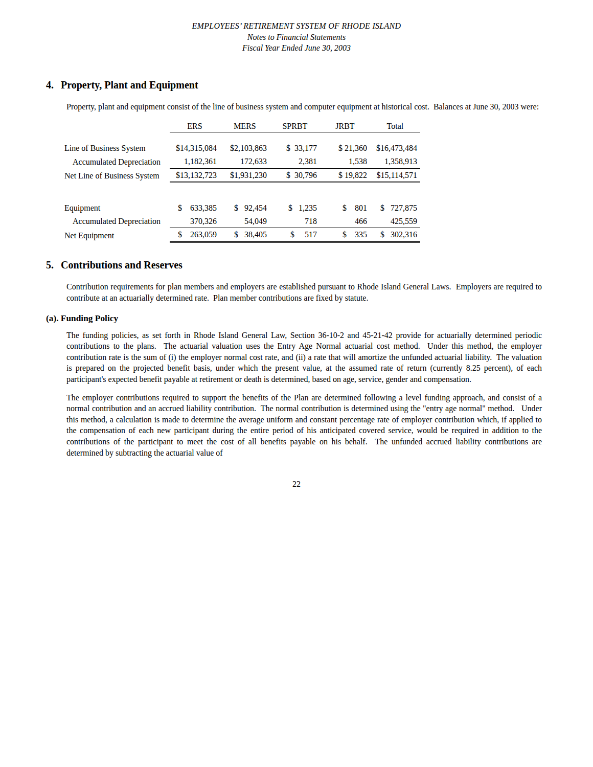EMPLOYEES’ RETIREMENT SYSTEM OF RHODE ISLAND
Notes to Financial Statements
Fiscal Year Ended June 30, 2003
4. Property, Plant and Equipment
Property, plant and equipment consist of the line of business system and computer equipment at historical cost. Balances at June 30, 2003 were:
| | ERS | MERS | SPRBT | JRBT | Total |
| Line of Business System | $14,315,084 | $2,103,863 | $ 33,177 | $ 21,360 | $16,473,484 |
| Accumulated Depreciation | 1,182,361 | 172,633 | 2,381 | 1,538 | 1,358,913 |
| Net Line of Business System | $13,132,723 | $1,931,230 | $ 30,796 | $ 19,822 | $15,114,571 |
| Equipment | $ 633,385 | $ 92,454 | $ 1,235 | $ 801 | $ 727,875 |
| Accumulated Depreciation | 370,326 | 54,049 | 718 | 466 | 425,559 |
| Net Equipment | $ 263,059 | $ 38,405 | $ 517 | $ 335 | $ 302,316 |
5. Contributions and Reserves
Contribution requirements for plan members and employers are established pursuant to Rhode Island General Laws. Employers are required to contribute at an actuarially determined rate. Plan member contributions are fixed by statute.
(a). Funding Policy
The funding policies, as set forth in Rhode Island General Law, Section 36-10-2 and 45-21-42 provide for actuarially determined periodic contributions to the plans. The actuarial valuation uses the Entry Age Normal actuarial cost method. Under this method, the employer contribution rate is the sum of (i) the employer normal cost rate, and (ii) a rate that will amortize the unfunded actuarial liability. The valuation is prepared on the projected benefit basis, under which the present value, at the assumed rate of return (currently 8.25 percent), of each participant's expected benefit payable at retirement or death is determined, based on age, service, gender and compensation.
The employer contributions required to support the benefits of the Plan are determined following a level funding approach, and consist of a normal contribution and an accrued liability contribution. The normal contribution is determined using the "entry age normal" method. Under this method, a calculation is made to determine the average uniform and constant percentage rate of employer contribution which, if applied to the compensation of each new participant during the entire period of his anticipated covered service, would be required in addition to the contributions of the participant to meet the cost of all benefits payable on his behalf. The unfunded accrued liability contributions are determined by subtracting the actuarial value of
22